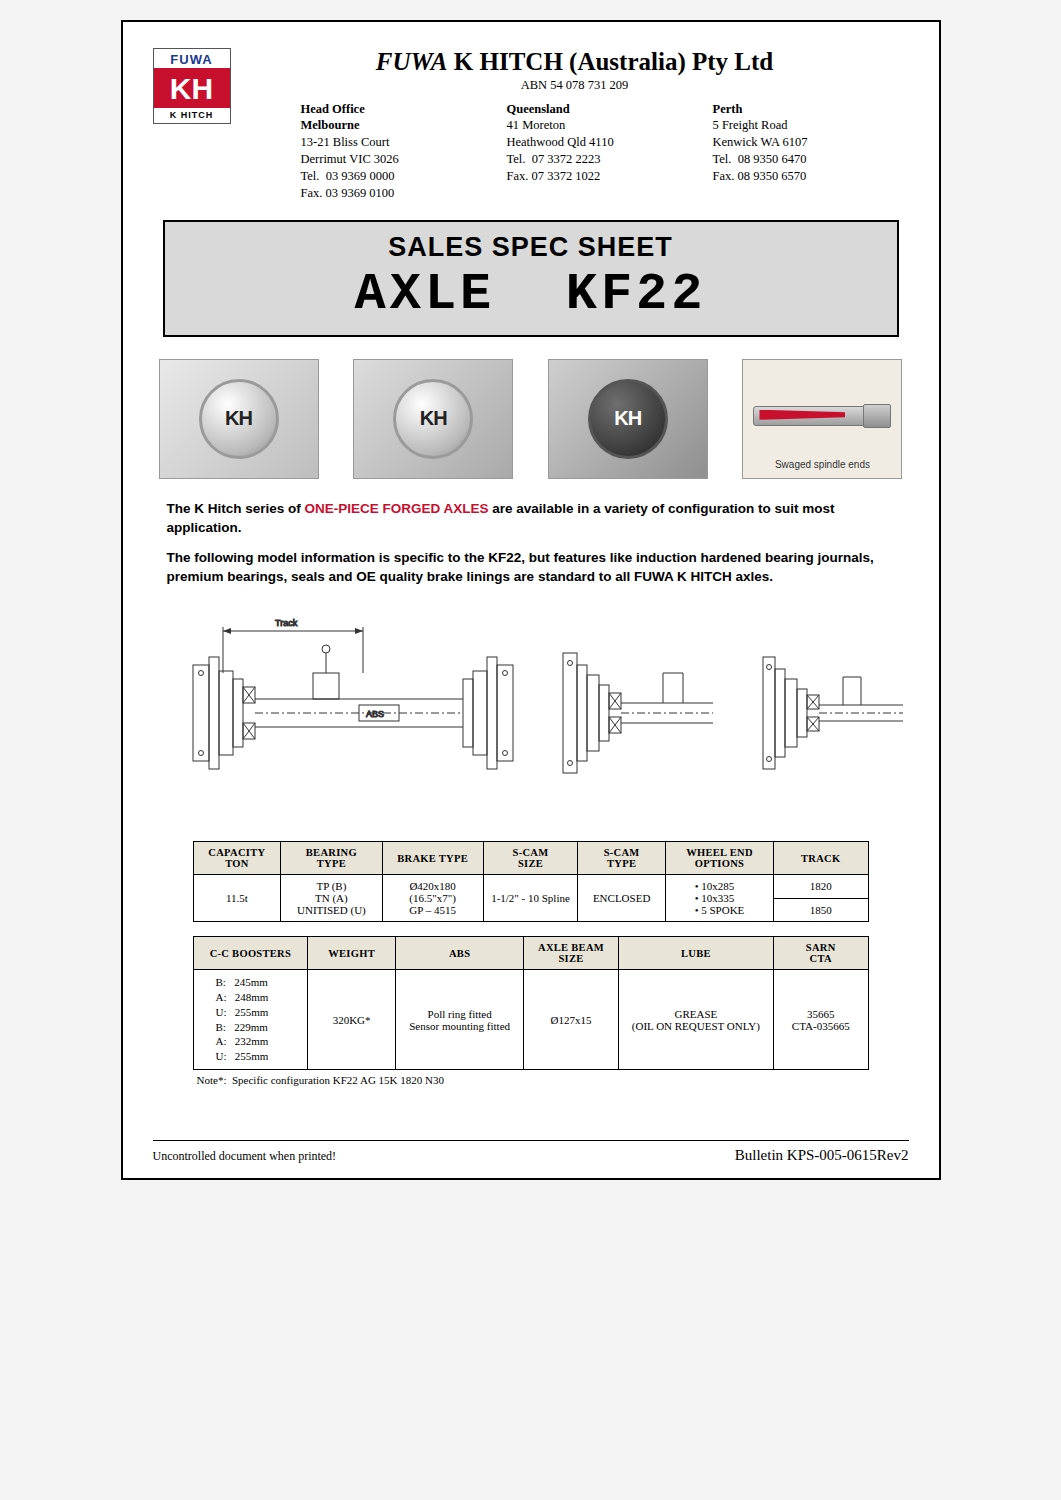FUWA
KH
K HITCH
FUWA K HITCH (Australia) Pty Ltd
ABN 54 078 731 209
Head Office
Melbourne
13-21 Bliss Court
Derrimut VIC 3026
Tel. 03 9369 0000
Fax. 03 9369 0100
Queensland
41 Moreton
Heathwood Qld 4110
Tel. 07 3372 2223
Fax. 07 3372 1022
Perth
5 Freight Road
Kenwick WA 6107
Tel. 08 9350 6470
Fax. 08 9350 6570
SALES SPEC SHEET
AXLE KF22
KH
KH
KH
Swaged spindle ends
The K Hitch series of ONE-PIECE FORGED AXLES are available in a variety of configuration to suit most application.
The following model information is specific to the KF22, but features like induction hardened bearing journals, premium bearings, seals and OE quality brake linings are standard to all FUWA K HITCH axles.
Track ABS
| CAPACITY TON | BEARING TYPE | BRAKE TYPE | S-CAM SIZE | S-CAM TYPE | WHEEL END OPTIONS | TRACK |
| --- | --- | --- | --- | --- | --- | --- |
| 11.5t | TP (B) TN (A) UNITISED (U) | Ø420x180 (16.5"x7") GP – 4515 | 1-1/2" - 10 Spline | ENCLOSED | 10x285 10x335 5 SPOKE | 1820 |
| 1850 |
| C-C BOOSTERS | WEIGHT | ABS | AXLE BEAM SIZE | LUBE | SARN CTA |
| --- | --- | --- | --- | --- | --- |
| B: 245mm A: 248mm U: 255mm B: 229mm A: 232mm U: 255mm | 320KG* | Poll ring fitted Sensor mounting fitted | Ø127x15 | GREASE (OIL ON REQUEST ONLY) | 35665 CTA-035665 |
Note*: Specific configuration KF22 AG 15K 1820 N30
Uncontrolled document when printed!
Bulletin KPS-005-0615Rev2